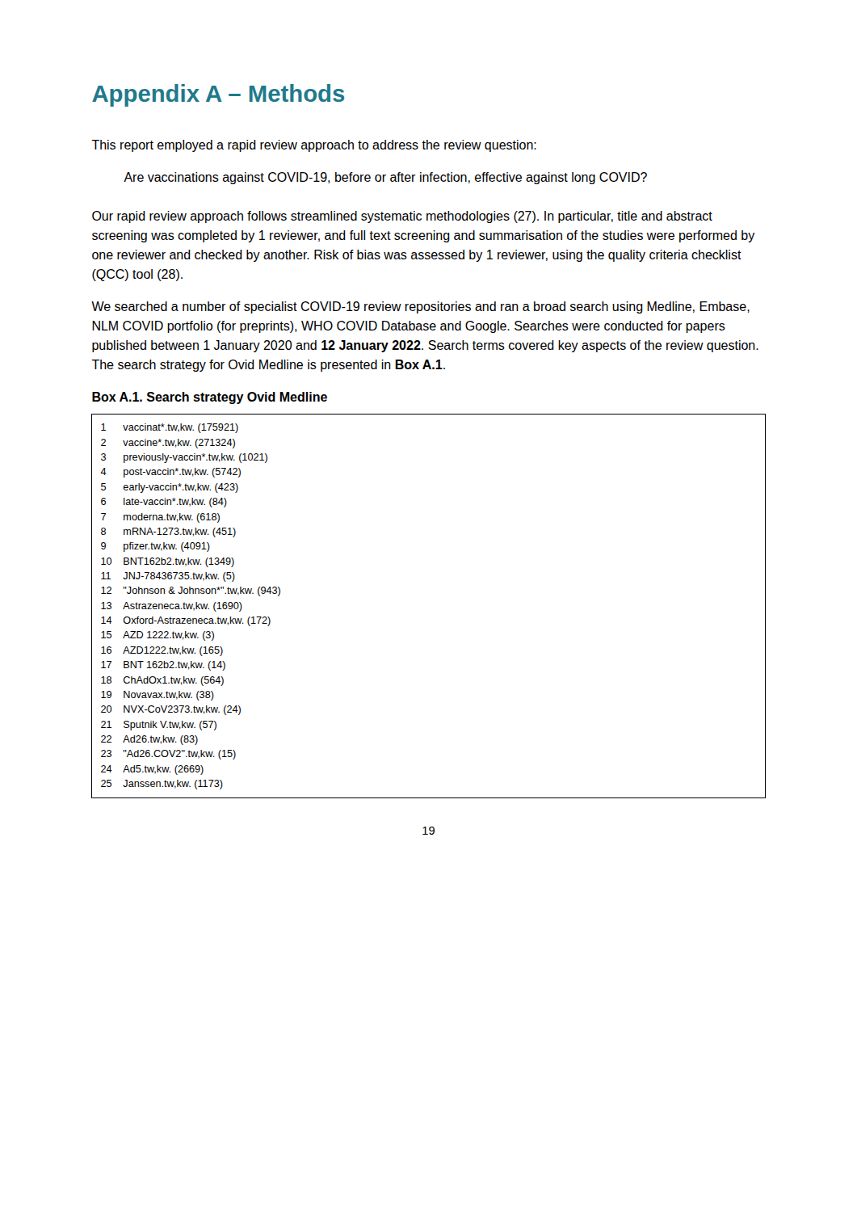Appendix A – Methods
This report employed a rapid review approach to address the review question:
Are vaccinations against COVID-19, before or after infection, effective against long COVID?
Our rapid review approach follows streamlined systematic methodologies (27). In particular, title and abstract screening was completed by 1 reviewer, and full text screening and summarisation of the studies were performed by one reviewer and checked by another. Risk of bias was assessed by 1 reviewer, using the quality criteria checklist (QCC) tool (28).
We searched a number of specialist COVID-19 review repositories and ran a broad search using Medline, Embase, NLM COVID portfolio (for preprints), WHO COVID Database and Google. Searches were conducted for papers published between 1 January 2020 and 12 January 2022. Search terms covered key aspects of the review question. The search strategy for Ovid Medline is presented in Box A.1.
Box A.1. Search strategy Ovid Medline
| 1 | vaccinat*.tw,kw. (175921) |
| 2 | vaccine*.tw,kw. (271324) |
| 3 | previously-vaccin*.tw,kw. (1021) |
| 4 | post-vaccin*.tw,kw. (5742) |
| 5 | early-vaccin*.tw,kw. (423) |
| 6 | late-vaccin*.tw,kw. (84) |
| 7 | moderna.tw,kw. (618) |
| 8 | mRNA-1273.tw,kw. (451) |
| 9 | pfizer.tw,kw. (4091) |
| 10 | BNT162b2.tw,kw. (1349) |
| 11 | JNJ-78436735.tw,kw. (5) |
| 12 | "Johnson & Johnson*".tw,kw. (943) |
| 13 | Astrazeneca.tw,kw. (1690) |
| 14 | Oxford-Astrazeneca.tw,kw. (172) |
| 15 | AZD 1222.tw,kw. (3) |
| 16 | AZD1222.tw,kw. (165) |
| 17 | BNT 162b2.tw,kw. (14) |
| 18 | ChAdOx1.tw,kw. (564) |
| 19 | Novavax.tw,kw. (38) |
| 20 | NVX-CoV2373.tw,kw. (24) |
| 21 | Sputnik V.tw,kw. (57) |
| 22 | Ad26.tw,kw. (83) |
| 23 | "Ad26.COV2".tw,kw. (15) |
| 24 | Ad5.tw,kw. (2669) |
| 25 | Janssen.tw,kw. (1173) |
19